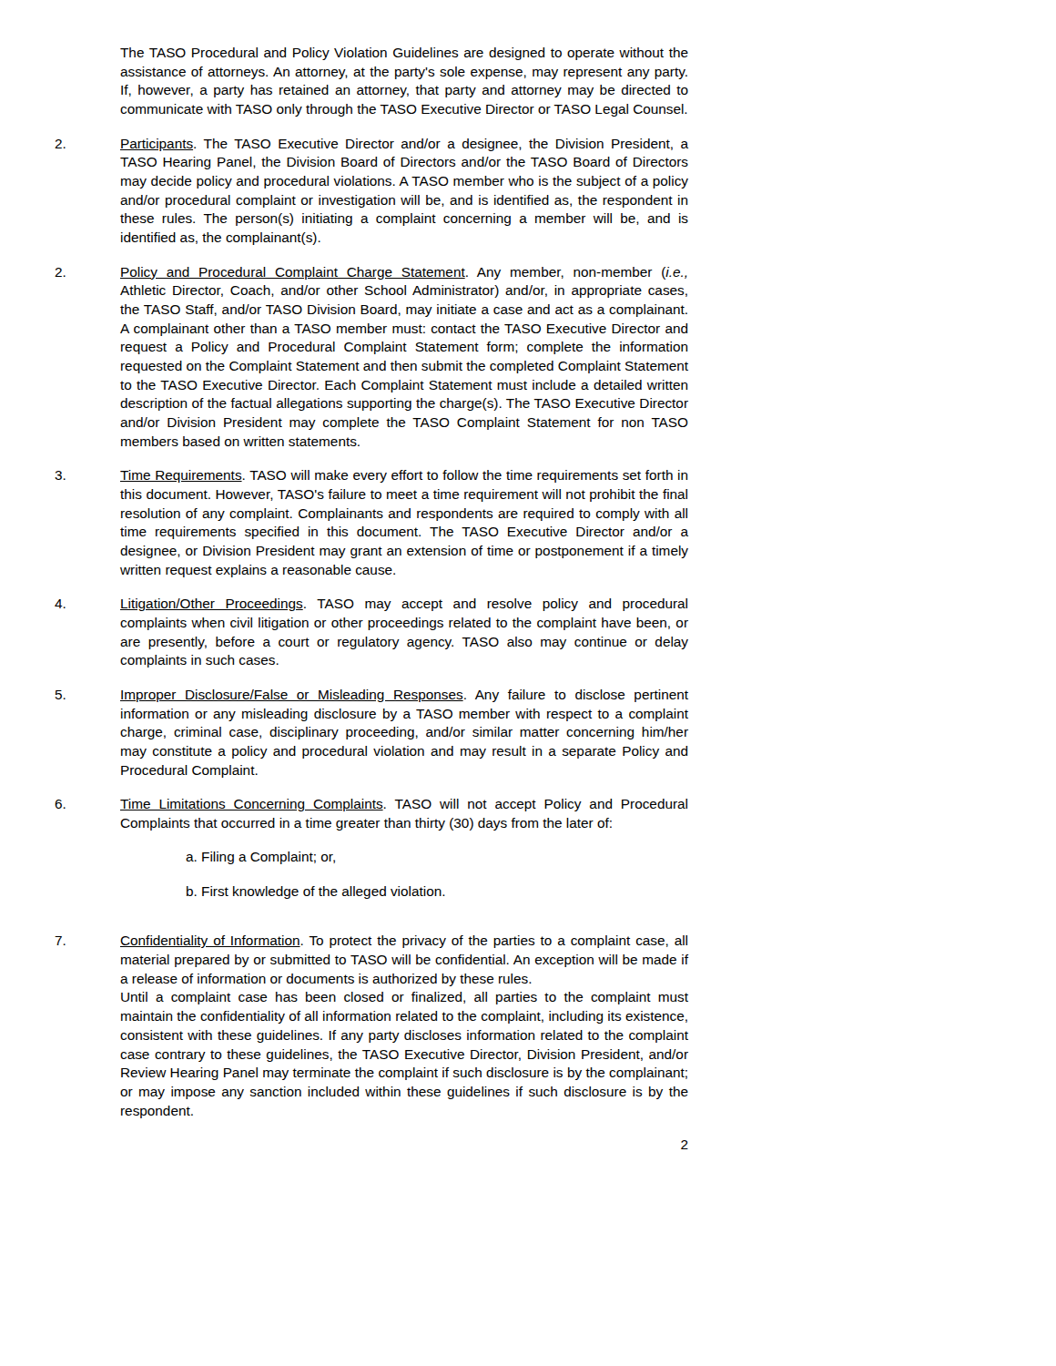The TASO Procedural and Policy Violation Guidelines are designed to operate without the assistance of attorneys. An attorney, at the party's sole expense, may represent any party. If, however, a party has retained an attorney, that party and attorney may be directed to communicate with TASO only through the TASO Executive Director or TASO Legal Counsel.
Participants. The TASO Executive Director and/or a designee, the Division President, a TASO Hearing Panel, the Division Board of Directors and/or the TASO Board of Directors may decide policy and procedural violations. A TASO member who is the subject of a policy and/or procedural complaint or investigation will be, and is identified as, the respondent in these rules. The person(s) initiating a complaint concerning a member will be, and is identified as, the complainant(s).
Policy and Procedural Complaint Charge Statement. Any member, non-member (i.e., Athletic Director, Coach, and/or other School Administrator) and/or, in appropriate cases, the TASO Staff, and/or TASO Division Board, may initiate a case and act as a complainant. A complainant other than a TASO member must: contact the TASO Executive Director and request a Policy and Procedural Complaint Statement form; complete the information requested on the Complaint Statement and then submit the completed Complaint Statement to the TASO Executive Director. Each Complaint Statement must include a detailed written description of the factual allegations supporting the charge(s). The TASO Executive Director and/or Division President may complete the TASO Complaint Statement for non TASO members based on written statements.
Time Requirements. TASO will make every effort to follow the time requirements set forth in this document. However, TASO's failure to meet a time requirement will not prohibit the final resolution of any complaint. Complainants and respondents are required to comply with all time requirements specified in this document. The TASO Executive Director and/or a designee, or Division President may grant an extension of time or postponement if a timely written request explains a reasonable cause.
Litigation/Other Proceedings. TASO may accept and resolve policy and procedural complaints when civil litigation or other proceedings related to the complaint have been, or are presently, before a court or regulatory agency. TASO also may continue or delay complaints in such cases.
Improper Disclosure/False or Misleading Responses. Any failure to disclose pertinent information or any misleading disclosure by a TASO member with respect to a complaint charge, criminal case, disciplinary proceeding, and/or similar matter concerning him/her may constitute a policy and procedural violation and may result in a separate Policy and Procedural Complaint.
Time Limitations Concerning Complaints. TASO will not accept Policy and Procedural Complaints that occurred in a time greater than thirty (30) days from the later of:
a. Filing a Complaint; or,
b. First knowledge of the alleged violation.
Confidentiality of Information. To protect the privacy of the parties to a complaint case, all material prepared by or submitted to TASO will be confidential. An exception will be made if a release of information or documents is authorized by these rules.
Until a complaint case has been closed or finalized, all parties to the complaint must maintain the confidentiality of all information related to the complaint, including its existence, consistent with these guidelines. If any party discloses information related to the complaint case contrary to these guidelines, the TASO Executive Director, Division President, and/or Review Hearing Panel may terminate the complaint if such disclosure is by the complainant; or may impose any sanction included within these guidelines if such disclosure is by the respondent.
2